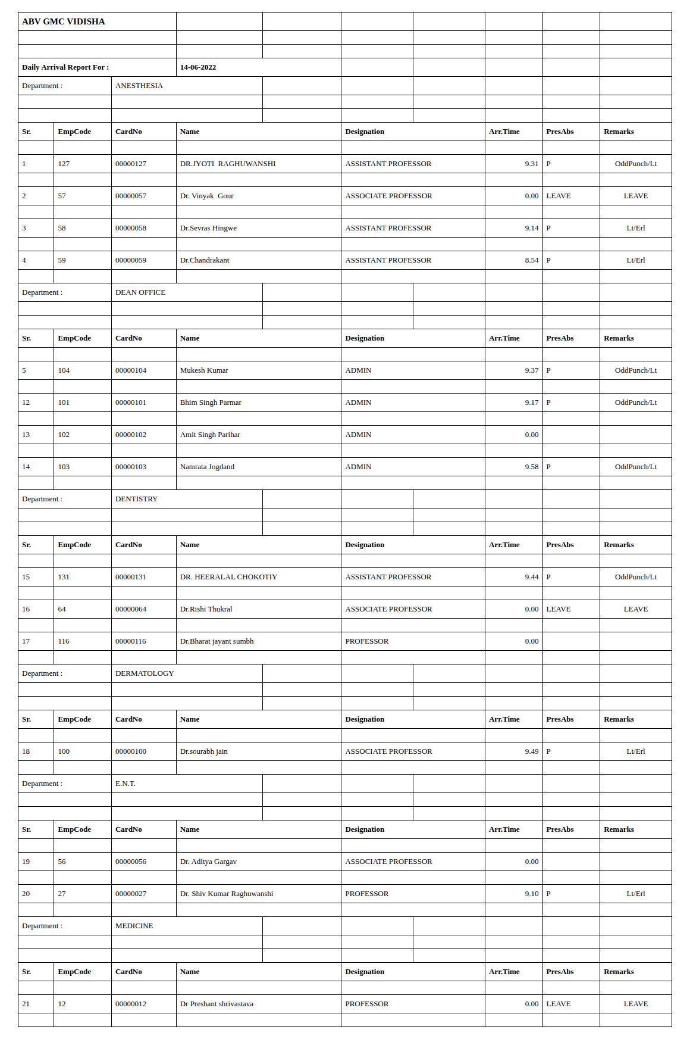| ABV GMC VIDISHA | | | | | | | |
| Daily Arrival Report For : | 14-06-2022 | | | | | |
| Department : | ANESTHESIA | | | | | | |
| Sr. | EmpCode | CardNo | Name | Designation | Arr.Time | PresAbs | Remarks |
| 1 | 127 | 00000127 | DR.JYOTI RAGHUWANSHI | ASSISTANT PROFESSOR | 9.31 | P | OddPunch/Lt |
| 2 | 57 | 00000057 | Dr. Vinyak Gour | ASSOCIATE PROFESSOR | 0.00 | LEAVE | LEAVE |
| 3 | 58 | 00000058 | Dr.Sevras Hingwe | ASSISTANT PROFESSOR | 9.14 | P | Lt/Erl |
| 4 | 59 | 00000059 | Dr.Chandrakant | ASSISTANT PROFESSOR | 8.54 | P | Lt/Erl |
| Department : | DEAN OFFICE | | | | | | |
| Sr. | EmpCode | CardNo | Name | Designation | Arr.Time | PresAbs | Remarks |
| 5 | 104 | 00000104 | Mukesh Kumar | ADMIN | 9.37 | P | OddPunch/Lt |
| 12 | 101 | 00000101 | Bhim Singh Parmar | ADMIN | 9.17 | P | OddPunch/Lt |
| 13 | 102 | 00000102 | Amit Singh Parihar | ADMIN | 0.00 | | |
| 14 | 103 | 00000103 | Namrata Jogdand | ADMIN | 9.58 | P | OddPunch/Lt |
| Department : | DENTISTRY | | | | | | |
| Sr. | EmpCode | CardNo | Name | Designation | Arr.Time | PresAbs | Remarks |
| 15 | 131 | 00000131 | DR. HEERALAL CHOKOTIY | ASSISTANT PROFESSOR | 9.44 | P | OddPunch/Lt |
| 16 | 64 | 00000064 | Dr.Rishi Thukral | ASSOCIATE PROFESSOR | 0.00 | LEAVE | LEAVE |
| 17 | 116 | 00000116 | Dr.Bharat jayant sumbh | PROFESSOR | 0.00 | | |
| Department : | DERMATOLOGY | | | | | | |
| Sr. | EmpCode | CardNo | Name | Designation | Arr.Time | PresAbs | Remarks |
| 18 | 100 | 00000100 | Dr.sourabh jain | ASSOCIATE PROFESSOR | 9.49 | P | Lt/Erl |
| Department : | E.N.T. | | | | | | |
| Sr. | EmpCode | CardNo | Name | Designation | Arr.Time | PresAbs | Remarks |
| 19 | 56 | 00000056 | Dr. Aditya Gargav | ASSOCIATE PROFESSOR | 0.00 | | |
| 20 | 27 | 00000027 | Dr. Shiv Kumar Raghuwanshi | PROFESSOR | 9.10 | P | Lt/Erl |
| Department : | MEDICINE | | | | | | |
| Sr. | EmpCode | CardNo | Name | Designation | Arr.Time | PresAbs | Remarks |
| 21 | 12 | 00000012 | Dr Preshant shrivastava | PROFESSOR | 0.00 | LEAVE | LEAVE |